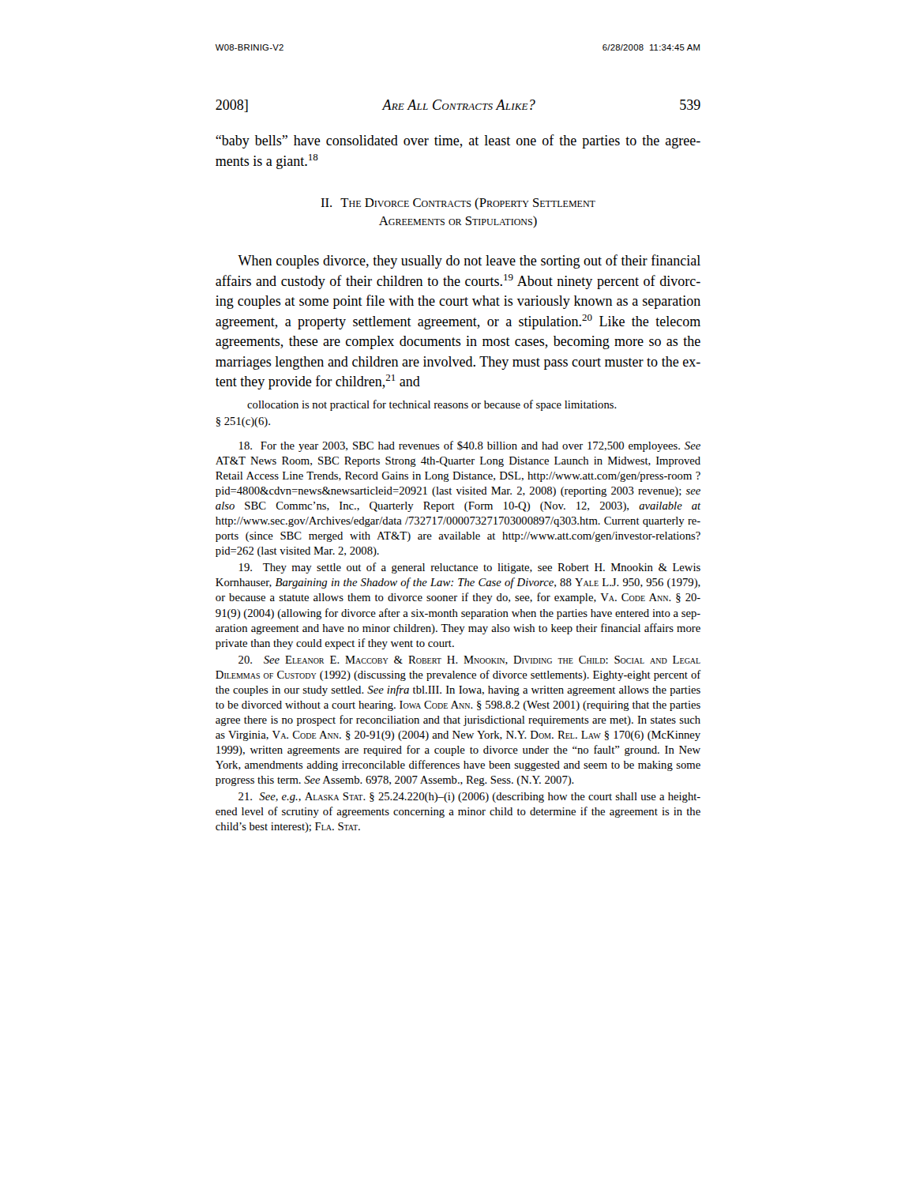W08-Brinig-V2 6/28/2008 11:34:45 AM
2008] Are All Contracts Alike? 539
“baby bells” have consolidated over time, at least one of the parties to the agreements is a giant.18
II. The Divorce Contracts (Property Settlement
Agreements or Stipulations)
When couples divorce, they usually do not leave the sorting out of their financial affairs and custody of their children to the courts.19 About ninety percent of divorcing couples at some point file with the court what is variously known as a separation agreement, a property settlement agreement, or a stipulation.20 Like the telecom agreements, these are complex documents in most cases, becoming more so as the marriages lengthen and children are involved. They must pass court muster to the extent they provide for children,21 and
collocation is not practical for technical reasons or because of space limitations.
§ 251(c)(6).
18. For the year 2003, SBC had revenues of $40.8 billion and had over 172,500 employees. See AT&T News Room, SBC Reports Strong 4th-Quarter Long Distance Launch in Midwest, Improved Retail Access Line Trends, Record Gains in Long Distance, DSL, http://www.att.com/gen/press-room ?pid=4800&cdvn=news&newsarticleid=20921 (last visited Mar. 2, 2008) (reporting 2003 revenue); see also SBC Commc’ns, Inc., Quarterly Report (Form 10-Q) (Nov. 12, 2003), available at http://www.sec.gov/Archives/edgar/data /732717/000073271703000897/q303.htm. Current quarterly reports (since SBC merged with AT&T) are available at http://www.att.com/gen/investor-relations?pid=262 (last visited Mar. 2, 2008).
19. They may settle out of a general reluctance to litigate, see Robert H. Mnookin & Lewis Kornhauser, Bargaining in the Shadow of the Law: The Case of Divorce, 88 Yale L.J. 950, 956 (1979), or because a statute allows them to divorce sooner if they do, see, for example, Va. Code Ann. § 20-91(9) (2004) (allowing for divorce after a six-month separation when the parties have entered into a separation agreement and have no minor children). They may also wish to keep their financial affairs more private than they could expect if they went to court.
20. See Eleanor E. Maccoby & Robert H. Mnookin, Dividing the Child: Social and Legal Dilemmas of Custody (1992) (discussing the prevalence of divorce settlements). Eighty-eight percent of the couples in our study settled. See infra tbl.III. In Iowa, having a written agreement allows the parties to be divorced without a court hearing. Iowa Code Ann. § 598.8.2 (West 2001) (requiring that the parties agree there is no prospect for reconciliation and that jurisdictional requirements are met). In states such as Virginia, Va. Code Ann. § 20-91(9) (2004) and New York, N.Y. Dom. Rel. Law § 170(6) (McKinney 1999), written agreements are required for a couple to divorce under the “no fault” ground. In New York, amendments adding irreconcilable differences have been suggested and seem to be making some progress this term. See Assemb. 6978, 2007 Assemb., Reg. Sess. (N.Y. 2007).
21. See, e.g., Alaska Stat. § 25.24.220(h)–(i) (2006) (describing how the court shall use a heightened level of scrutiny of agreements concerning a minor child to determine if the agreement is in the child’s best interest); Fla. Stat.